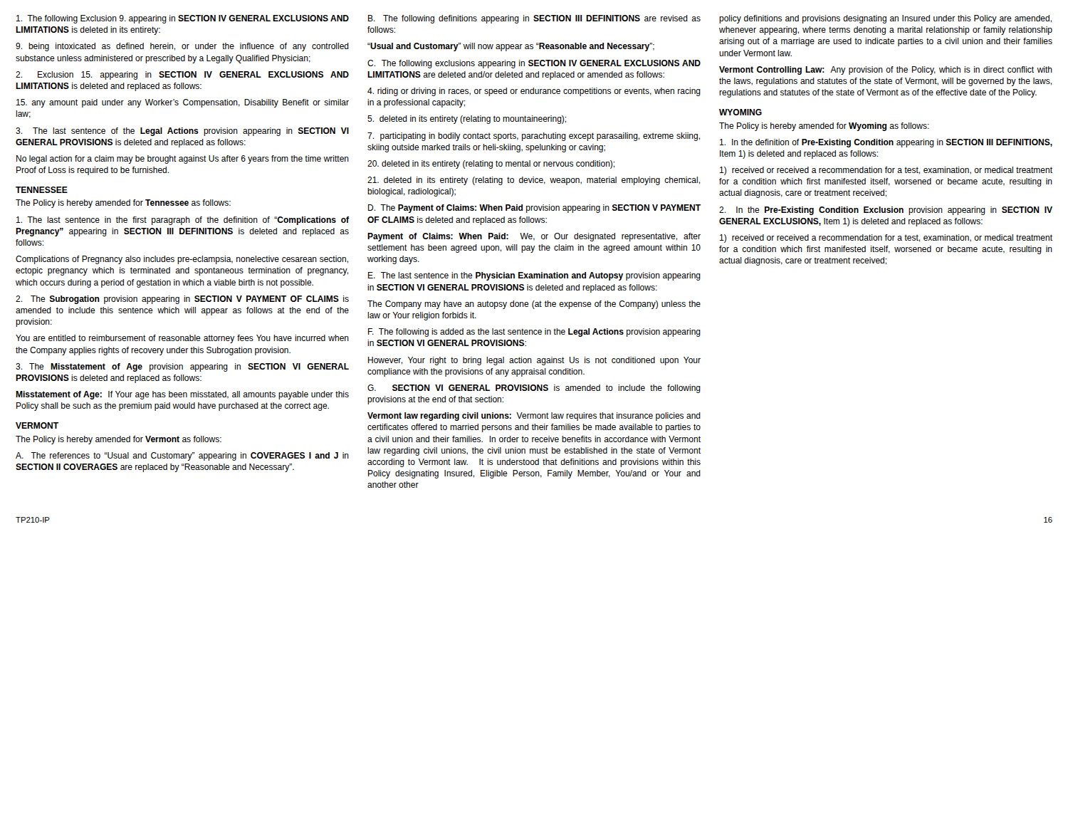1. The following Exclusion 9. appearing in SECTION IV GENERAL EXCLUSIONS AND LIMITATIONS is deleted in its entirety:
9. being intoxicated as defined herein, or under the influence of any controlled substance unless administered or prescribed by a Legally Qualified Physician;
2. Exclusion 15. appearing in SECTION IV GENERAL EXCLUSIONS AND LIMITATIONS is deleted and replaced as follows:
15. any amount paid under any Worker’s Compensation, Disability Benefit or similar law;
3. The last sentence of the Legal Actions provision appearing in SECTION VI GENERAL PROVISIONS is deleted and replaced as follows:
No legal action for a claim may be brought against Us after 6 years from the time written Proof of Loss is required to be furnished.
TENNESSEE
The Policy is hereby amended for Tennessee as follows:
1. The last sentence in the first paragraph of the definition of “Complications of Pregnancy” appearing in SECTION III DEFINITIONS is deleted and replaced as follows:
Complications of Pregnancy also includes pre-eclampsia, nonelective cesarean section, ectopic pregnancy which is terminated and spontaneous termination of pregnancy, which occurs during a period of gestation in which a viable birth is not possible.
2. The Subrogation provision appearing in SECTION V PAYMENT OF CLAIMS is amended to include this sentence which will appear as follows at the end of the provision:
You are entitled to reimbursement of reasonable attorney fees You have incurred when the Company applies rights of recovery under this Subrogation provision.
3. The Misstatement of Age provision appearing in SECTION VI GENERAL PROVISIONS is deleted and replaced as follows:
Misstatement of Age: If Your age has been misstated, all amounts payable under this Policy shall be such as the premium paid would have purchased at the correct age.
VERMONT
The Policy is hereby amended for Vermont as follows:
A. The references to “Usual and Customary” appearing in COVERAGES I and J in SECTION II COVERAGES are replaced by “Reasonable and Necessary”.
B. The following definitions appearing in SECTION III DEFINITIONS are revised as follows:
“Usual and Customary” will now appear as “Reasonable and Necessary”;
C. The following exclusions appearing in SECTION IV GENERAL EXCLUSIONS AND LIMITATIONS are deleted and/or deleted and replaced or amended as follows:
4. riding or driving in races, or speed or endurance competitions or events, when racing in a professional capacity;
5. deleted in its entirety (relating to mountaineering);
7. participating in bodily contact sports, parachuting except parasailing, extreme skiing, skiing outside marked trails or heli-skiing, spelunking or caving;
20. deleted in its entirety (relating to mental or nervous condition);
21. deleted in its entirety (relating to device, weapon, material employing chemical, biological, radiological);
D. The Payment of Claims: When Paid provision appearing in SECTION V PAYMENT OF CLAIMS is deleted and replaced as follows:
Payment of Claims: When Paid: We, or Our designated representative, after settlement has been agreed upon, will pay the claim in the agreed amount within 10 working days.
E. The last sentence in the Physician Examination and Autopsy provision appearing in SECTION VI GENERAL PROVISIONS is deleted and replaced as follows:
The Company may have an autopsy done (at the expense of the Company) unless the law or Your religion forbids it.
F. The following is added as the last sentence in the Legal Actions provision appearing in SECTION VI GENERAL PROVISIONS:
However, Your right to bring legal action against Us is not conditioned upon Your compliance with the provisions of any appraisal condition.
G. SECTION VI GENERAL PROVISIONS is amended to include the following provisions at the end of that section:
Vermont law regarding civil unions: Vermont law requires that insurance policies and certificates offered to married persons and their families be made available to parties to a civil union and their families. In order to receive benefits in accordance with Vermont law regarding civil unions, the civil union must be established in the state of Vermont according to Vermont law. It is understood that definitions and provisions within this Policy designating Insured, Eligible Person, Family Member, You/and or Your and another other
policy definitions and provisions designating an Insured under this Policy are amended, whenever appearing, where terms denoting a marital relationship or family relationship arising out of a marriage are used to indicate parties to a civil union and their families under Vermont law.
Vermont Controlling Law: Any provision of the Policy, which is in direct conflict with the laws, regulations and statutes of the state of Vermont, will be governed by the laws, regulations and statutes of the state of Vermont as of the effective date of the Policy.
WYOMING
The Policy is hereby amended for Wyoming as follows:
1. In the definition of Pre-Existing Condition appearing in SECTION III DEFINITIONS, Item 1) is deleted and replaced as follows:
1) received or received a recommendation for a test, examination, or medical treatment for a condition which first manifested itself, worsened or became acute, resulting in actual diagnosis, care or treatment received;
2. In the Pre-Existing Condition Exclusion provision appearing in SECTION IV GENERAL EXCLUSIONS, Item 1) is deleted and replaced as follows:
1) received or received a recommendation for a test, examination, or medical treatment for a condition which first manifested itself, worsened or became acute, resulting in actual diagnosis, care or treatment received;
TP210-IP 16